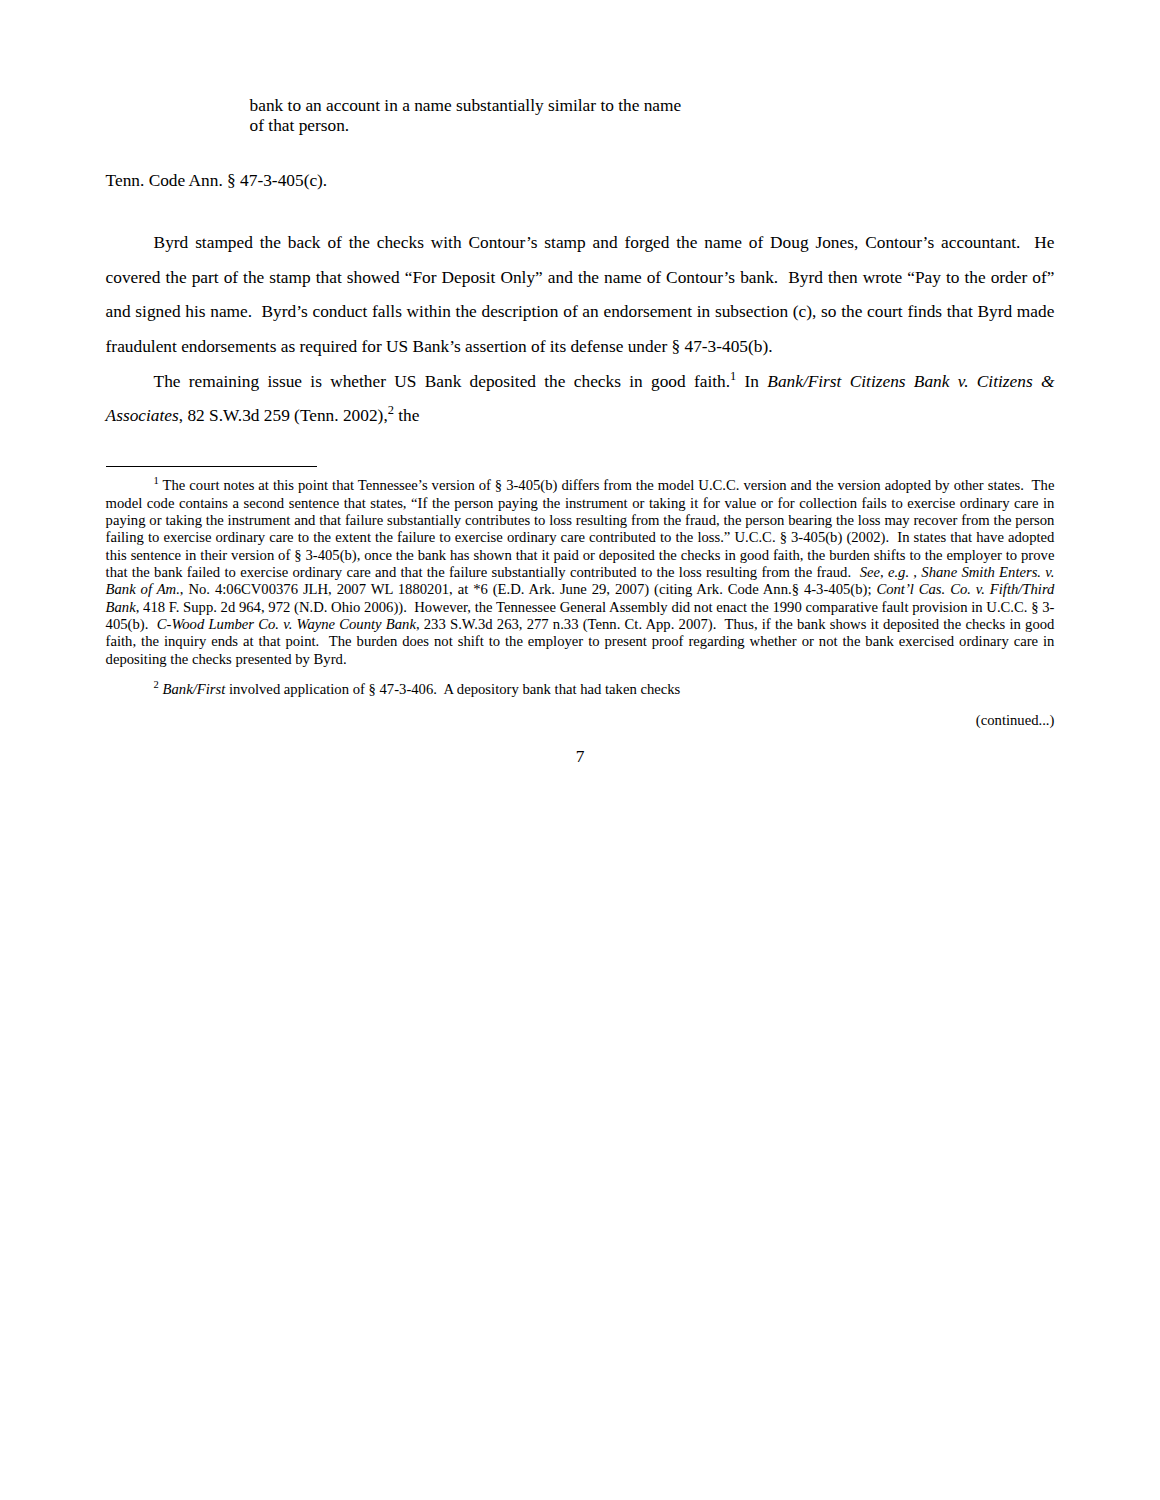bank to an account in a name substantially similar to the name
of that person.
Tenn. Code Ann. § 47-3-405(c).
Byrd stamped the back of the checks with Contour’s stamp and forged the name of Doug Jones, Contour’s accountant. He covered the part of the stamp that showed “For Deposit Only” and the name of Contour’s bank. Byrd then wrote “Pay to the order of” and signed his name. Byrd’s conduct falls within the description of an endorsement in subsection (c), so the court finds that Byrd made fraudulent endorsements as required for US Bank’s assertion of its defense under § 47-3-405(b).
The remaining issue is whether US Bank deposited the checks in good faith.1 In Bank/First Citizens Bank v. Citizens & Associates, 82 S.W.3d 259 (Tenn. 2002),2 the
1 The court notes at this point that Tennessee’s version of § 3-405(b) differs from the model U.C.C. version and the version adopted by other states. The model code contains a second sentence that states, “If the person paying the instrument or taking it for value or for collection fails to exercise ordinary care in paying or taking the instrument and that failure substantially contributes to loss resulting from the fraud, the person bearing the loss may recover from the person failing to exercise ordinary care to the extent the failure to exercise ordinary care contributed to the loss.” U.C.C. § 3-405(b) (2002). In states that have adopted this sentence in their version of § 3-405(b), once the bank has shown that it paid or deposited the checks in good faith, the burden shifts to the employer to prove that the bank failed to exercise ordinary care and that the failure substantially contributed to the loss resulting from the fraud. See, e.g. , Shane Smith Enters. v. Bank of Am., No. 4:06CV00376 JLH, 2007 WL 1880201, at *6 (E.D. Ark. June 29, 2007) (citing Ark. Code Ann.§ 4-3-405(b); Cont’l Cas. Co. v. Fifth/Third Bank, 418 F. Supp. 2d 964, 972 (N.D. Ohio 2006)). However, the Tennessee General Assembly did not enact the 1990 comparative fault provision in U.C.C. § 3-405(b). C-Wood Lumber Co. v. Wayne County Bank, 233 S.W.3d 263, 277 n.33 (Tenn. Ct. App. 2007). Thus, if the bank shows it deposited the checks in good faith, the inquiry ends at that point. The burden does not shift to the employer to present proof regarding whether or not the bank exercised ordinary care in depositing the checks presented by Byrd.
2 Bank/First involved application of § 47-3-406. A depository bank that had taken checks
(continued...)
7